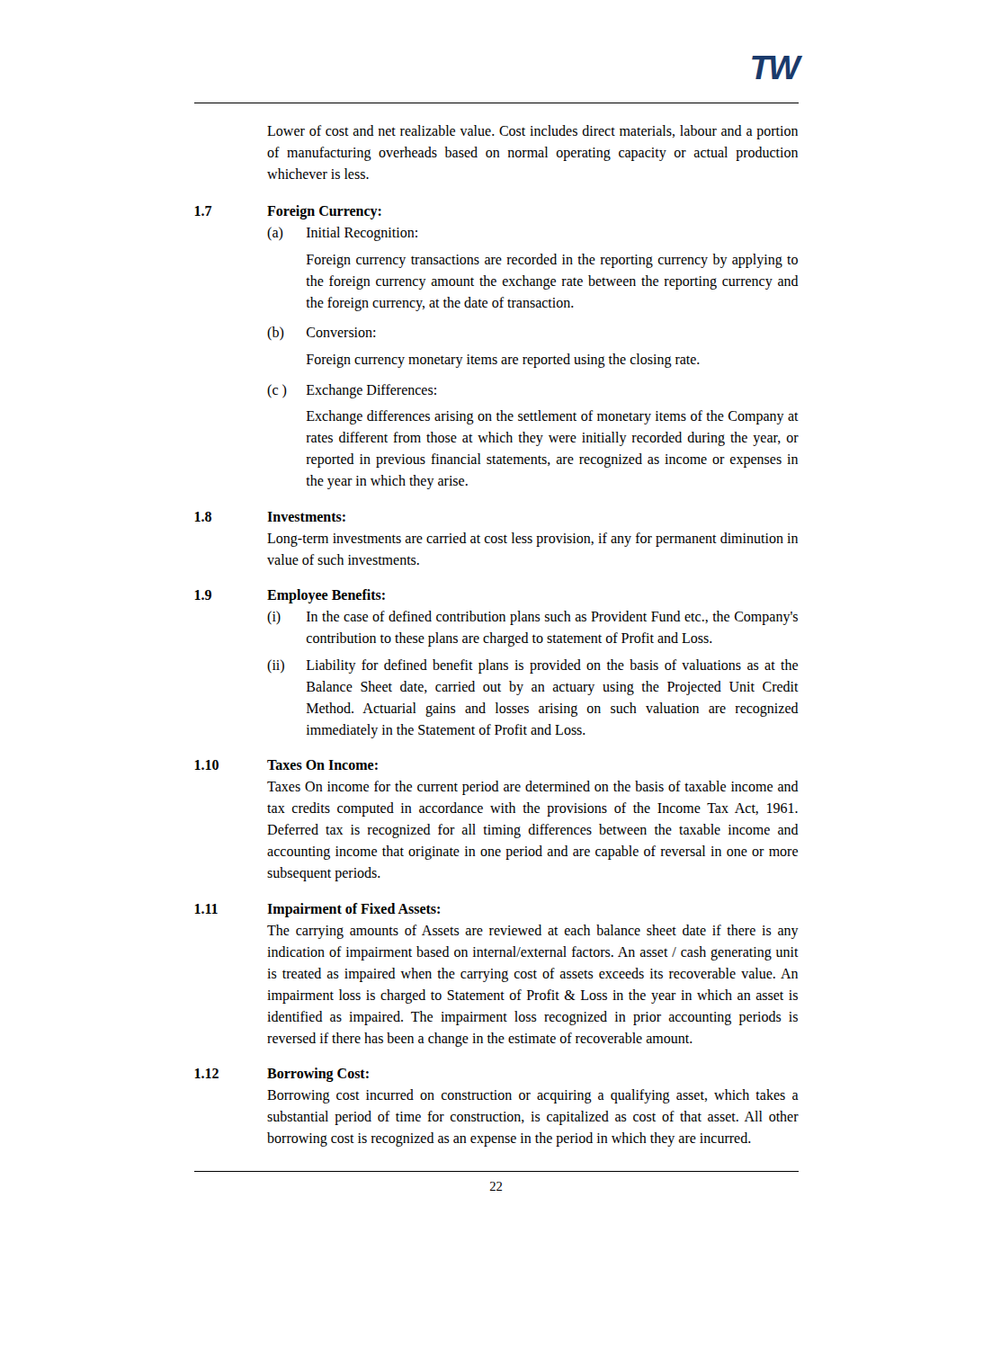TW
Lower of cost and net realizable value. Cost includes direct materials, labour and a portion of manufacturing overheads based on normal operating capacity or actual production whichever is less.
1.7 Foreign Currency:
(a) Initial Recognition:
Foreign currency transactions are recorded in the reporting currency by applying to the foreign currency amount the exchange rate between the reporting currency and the foreign currency, at the date of transaction.
(b) Conversion:
Foreign currency monetary items are reported using the closing rate.
(c ) Exchange Differences:
Exchange differences arising on the settlement of monetary items of the Company at rates different from those at which they were initially recorded during the year, or reported in previous financial statements, are recognized as income or expenses in the year in which they arise.
1.8 Investments:
Long-term investments are carried at cost less provision, if any for permanent diminution in value of such investments.
1.9 Employee Benefits:
(i) In the case of defined contribution plans such as Provident Fund etc., the Company's contribution to these plans are charged to statement of Profit and Loss.
(ii) Liability for defined benefit plans is provided on the basis of valuations as at the Balance Sheet date, carried out by an actuary using the Projected Unit Credit Method. Actuarial gains and losses arising on such valuation are recognized immediately in the Statement of Profit and Loss.
1.10 Taxes On Income:
Taxes On income for the current period are determined on the basis of taxable income and tax credits computed in accordance with the provisions of the Income Tax Act, 1961. Deferred tax is recognized for all timing differences between the taxable income and accounting income that originate in one period and are capable of reversal in one or more subsequent periods.
1.11 Impairment of Fixed Assets:
The carrying amounts of Assets are reviewed at each balance sheet date if there is any indication of impairment based on internal/external factors. An asset / cash generating unit is treated as impaired when the carrying cost of assets exceeds its recoverable value. An impairment loss is charged to Statement of Profit & Loss in the year in which an asset is identified as impaired. The impairment loss recognized in prior accounting periods is reversed if there has been a change in the estimate of recoverable amount.
1.12 Borrowing Cost:
Borrowing cost incurred on construction or acquiring a qualifying asset, which takes a substantial period of time for construction, is capitalized as cost of that asset. All other borrowing cost is recognized as an expense in the period in which they are incurred.
22